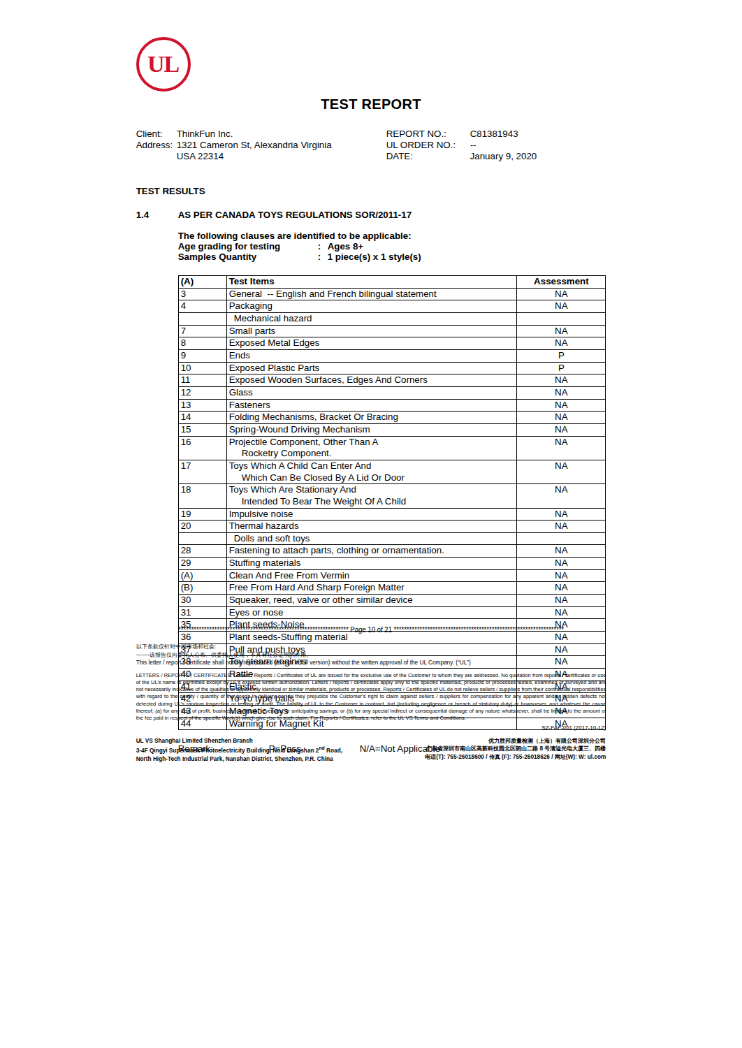UL
TEST REPORT
| Client: | ThinkFun Inc. | REPORT NO.: | C81381943 |
| Address: | 1321 Cameron St, Alexandria Virginia | UL ORDER NO.: | -- |
| | USA 22314 | DATE: | January 9, 2020 |
TEST RESULTS
1.4
AS PER CANADA TOYS REGULATIONS SOR/2011-17
The following clauses are identified to be applicable:
Age grading for testing
:
Ages 8+
Samples Quantity
:
1 piece(s) x 1 style(s)
| (A) | Test Items | Assessment |
| --- | --- | --- |
| 3 | General -- English and French bilingual statement | NA |
| 4 | Packaging | NA |
| | Mechanical hazard | |
| 7 | Small parts | NA |
| 8 | Exposed Metal Edges | NA |
| 9 | Ends | P |
| 10 | Exposed Plastic Parts | P |
| 11 | Exposed Wooden Surfaces, Edges And Corners | NA |
| 12 | Glass | NA |
| 13 | Fasteners | NA |
| 14 | Folding Mechanisms, Bracket Or Bracing | NA |
| 15 | Spring-Wound Driving Mechanism | NA |
| 16 | Projectile Component, Other Than A Rocketry Component. | NA |
| 17 | Toys Which A Child Can Enter And Which Can Be Closed By A Lid Or Door | NA |
| 18 | Toys Which Are Stationary And Intended To Bear The Weight Of A Child | NA |
| 19 | Impulsive noise | NA |
| 20 | Thermal hazards | NA |
| | Dolls and soft toys | |
| 28 | Fastening to attach parts, clothing or ornamentation. | NA |
| 29 | Stuffing materials | NA |
| (A) | Clean And Free From Vermin | NA |
| (B) | Free From Hard And Sharp Foreign Matter | NA |
| 30 | Squeaker, reed, valve or other similar device | NA |
| 31 | Eyes or nose | NA |
| 35 | Plant seeds-Noise | NA |
| 36 | Plant seeds-Stuffing material | NA |
| 37 | Pull and push toys | NA |
| 38 | Toy steam engines | NA |
| 40 | Rattle | NA |
| 41 | Elastic | NA |
| 42 | Yo-yo type balls | NA |
| 43 | Magnetic Toys | NA |
| 44 | Warning for Magnet Kit | NA |
Remark:
P=Pass
N/A=Not Applicable
****************************************************************** Page 10 of 21 ******************************************************************
以下条款仅针对中国市场和社会:
——-该报告仅向委托人公布、供委托人使用，不具有社会证明的作用。
This letter / report / certificate shall not be reproduced (except in full version) without the written approval of the UL Company. (“UL”)
LETTERS / REPORTS / CERTIFICATES: Letters / Reports / Certificates of UL are issued for the exclusive use of the Customer to whom they are addressed. No quotation from reports / certificates or use of the UL’s name is permitted except by UL’s express written authorization. Letters / reports / certificates apply only to the specific materials, products or processes tested, examined or surveyed and are not necessarily indicative of the qualities of apparently identical or similar materials, products or processes. Reports / Certificates of UL do not relieve sellers / suppliers from their contractual responsibilities with regard to the quality / quantity of the goods in delivery nor do they prejudice the Customer’s right to claim against sellers / suppliers for compensation for any apparent and/or hidden defects not detected during UL’s random inspection or testing or audit. The liability of UL to the Customer in contract, tort (including negligence or breach of statutory duty) or howsoever, and whatever the cause thereof, (a) for any loss of profit, business, contracts, revenues, or anticipating savings; or (b) for any special indirect or consequential damage of any nature whatsoever, shall be limited to the amount of the fee paid in respect of the specific Work(s) which give rise to such claim. For Reports / Certificates, refer to the UL VS Terms and Conditions.
SZ-FAF-001 (2017-10-12)
UL VS Shanghai Limited Shenzhen Branch
3-4F Qingyi Supermask Photoelectricity Building, No.8 Langshan 2nd Road,
North High-Tech Industrial Park, Nanshan District, Shenzhen, P.R. China
优力胜邦质量检测（上海）有限公司深圳分公司
广东省深圳市南山区高新科技园北区朗山二路 8 号清溢光电大厦三、四楼
电话(T): 755-26018600 / 传真 (F): 755-26018626 / 网址(W): W: ul.com